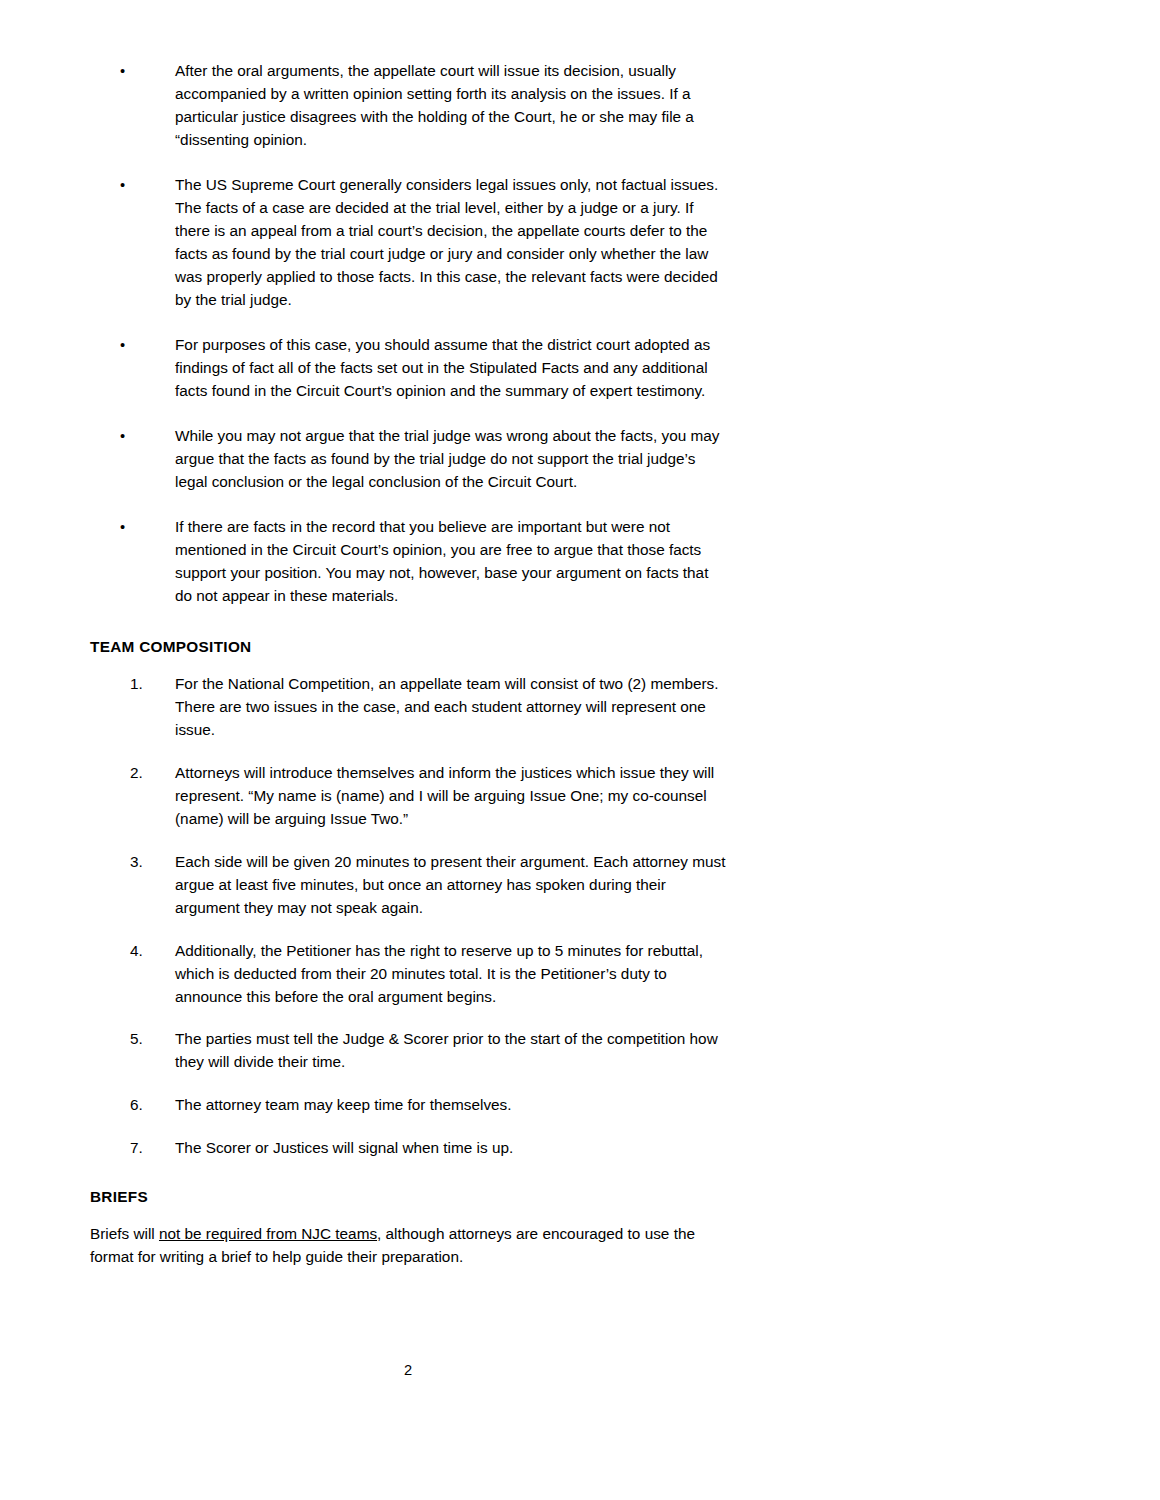After the oral arguments, the appellate court will issue its decision, usually accompanied by a written opinion setting forth its analysis on the issues. If a particular justice disagrees with the holding of the Court, he or she may file a “dissenting opinion.
The US Supreme Court generally considers legal issues only, not factual issues. The facts of a case are decided at the trial level, either by a judge or a jury. If there is an appeal from a trial court’s decision, the appellate courts defer to the facts as found by the trial court judge or jury and consider only whether the law was properly applied to those facts. In this case, the relevant facts were decided by the trial judge.
For purposes of this case, you should assume that the district court adopted as findings of fact all of the facts set out in the Stipulated Facts and any additional facts found in the Circuit Court’s opinion and the summary of expert testimony.
While you may not argue that the trial judge was wrong about the facts, you may argue that the facts as found by the trial judge do not support the trial judge’s legal conclusion or the legal conclusion of the Circuit Court.
If there are facts in the record that you believe are important but were not mentioned in the Circuit Court’s opinion, you are free to argue that those facts support your position. You may not, however, base your argument on facts that do not appear in these materials.
TEAM COMPOSITION
For the National Competition, an appellate team will consist of two (2) members. There are two issues in the case, and each student attorney will represent one issue.
Attorneys will introduce themselves and inform the justices which issue they will represent. “My name is (name) and I will be arguing Issue One; my co-counsel (name) will be arguing Issue Two.”
Each side will be given 20 minutes to present their argument. Each attorney must argue at least five minutes, but once an attorney has spoken during their argument they may not speak again.
Additionally, the Petitioner has the right to reserve up to 5 minutes for rebuttal, which is deducted from their 20 minutes total. It is the Petitioner’s duty to announce this before the oral argument begins.
The parties must tell the Judge & Scorer prior to the start of the competition how they will divide their time.
The attorney team may keep time for themselves.
The Scorer or Justices will signal when time is up.
BRIEFS
Briefs will not be required from NJC teams, although attorneys are encouraged to use the format for writing a brief to help guide their preparation.
2